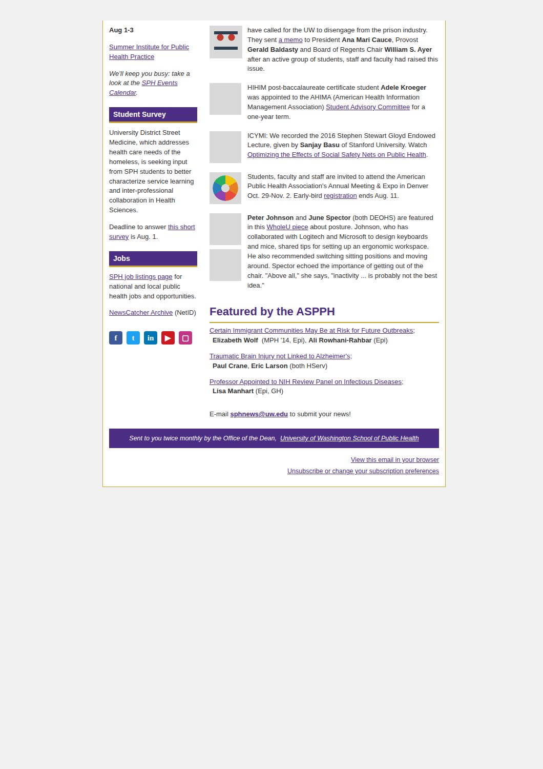Aug 1-3
Summer Institute for Public Health Practice
We'll keep you busy: take a look at the SPH Events Calendar.
Student Survey
University District Street Medicine, which addresses health care needs of the homeless, is seeking input from SPH students to better characterize service learning and inter-professional collaboration in Health Sciences.
Deadline to answer this short survey is Aug. 1.
Jobs
SPH job listings page for national and local public health jobs and opportunities.
NewsCatcher Archive (NetID)
f t in ▶ ▢
have called for the UW to disengage from the prison industry. They sent a memo to President Ana Mari Cauce, Provost Gerald Baldasty and Board of Regents Chair William S. Ayer after an active group of students, staff and faculty had raised this issue.
HIHIM post-baccalaureate certificate student Adele Kroeger was appointed to the AHIMA (American Health Information Management Association) Student Advisory Committee for a one-year term.
ICYMI: We recorded the 2016 Stephen Stewart Gloyd Endowed Lecture, given by Sanjay Basu of Stanford University. Watch Optimizing the Effects of Social Safety Nets on Public Health.
Students, faculty and staff are invited to attend the American Public Health Association's Annual Meeting & Expo in Denver Oct. 29-Nov. 2. Early-bird registration ends Aug. 11.
Peter Johnson and June Spector (both DEOHS) are featured in this WholeU piece about posture. Johnson, who has collaborated with Logitech and Microsoft to design keyboards and mice, shared tips for setting up an ergonomic workspace. He also recommended switching sitting positions and moving around. Spector echoed the importance of getting out of the chair. "Above all," she says, "inactivity ... is probably not the best idea."
Featured by the ASPPH
Certain Immigrant Communities May Be at Risk for Future Outbreaks;
Elizabeth Wolf (MPH '14, Epi), Ali Rowhani-Rahbar (Epi)
Traumatic Brain Injury not Linked to Alzheimer's;
Paul Crane, Eric Larson (both HServ)
Professor Appointed to NIH Review Panel on Infectious Diseases;
Lisa Manhart (Epi, GH)
E-mail sphnews@uw.edu to submit your news!
Sent to you twice monthly by the Office of the Dean, University of Washington School of Public Health
View this email in your browser Unsubscribe or change your subscription preferences